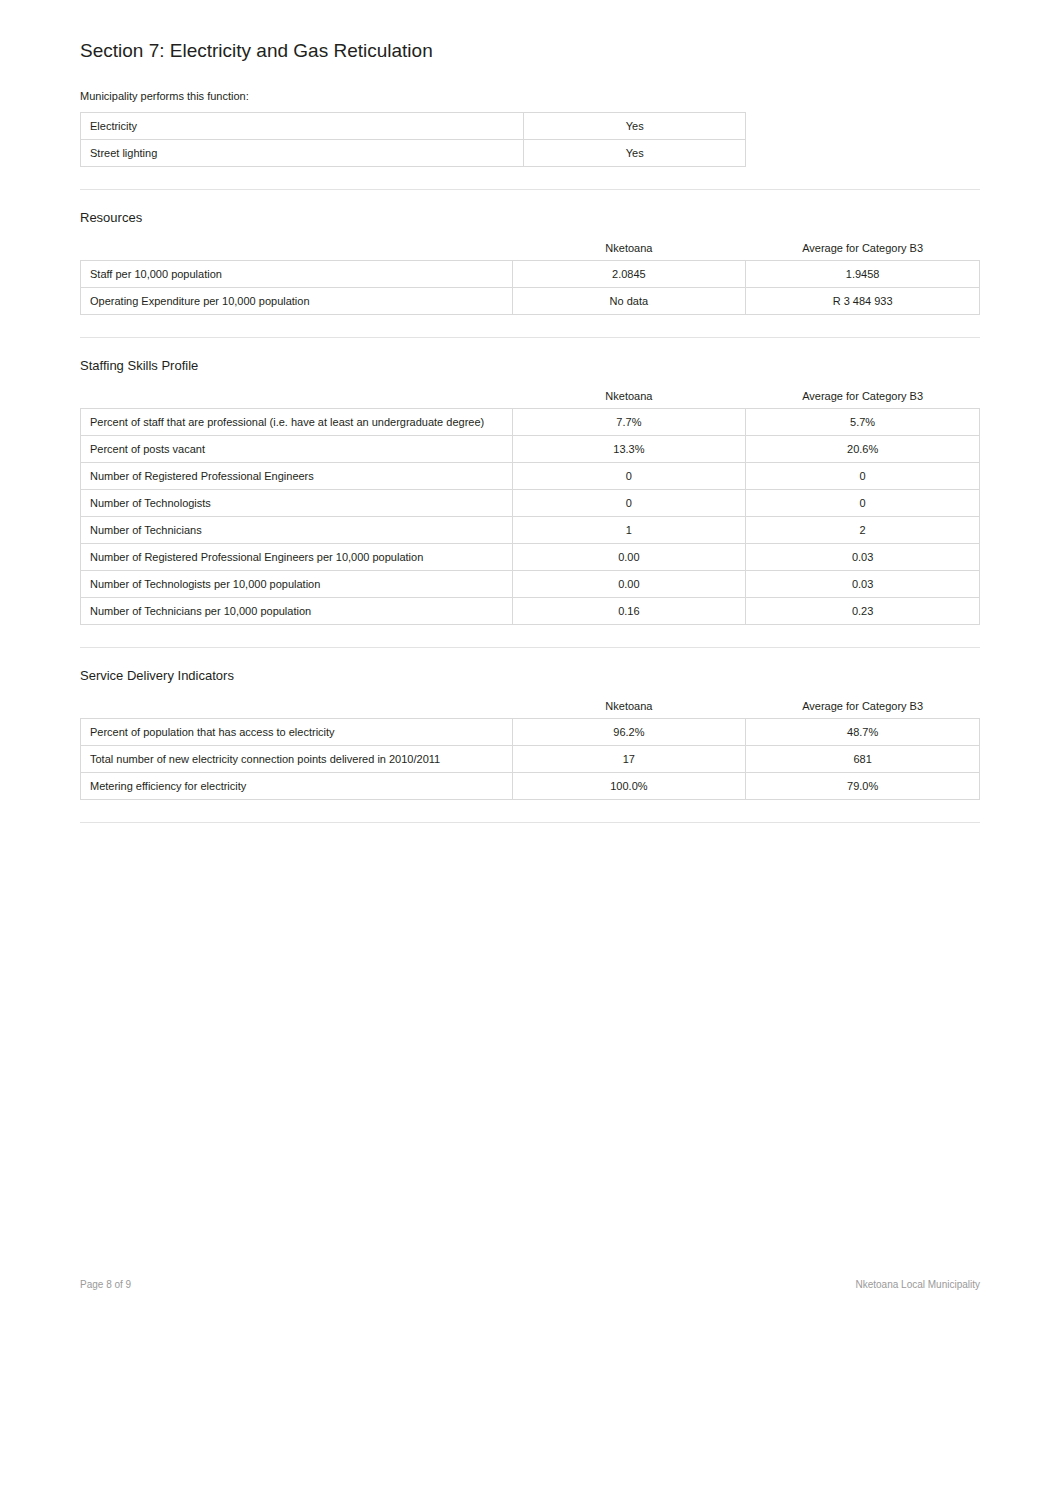Section 7: Electricity and Gas Reticulation
Municipality performs this function:
| Electricity | Yes |
| Street lighting | Yes |
Resources
| | Nketoana | Average for Category B3 |
| --- | --- | --- |
| Staff per 10,000 population | 2.0845 | 1.9458 |
| Operating Expenditure per 10,000 population | No data | R 3 484 933 |
Staffing Skills Profile
| | Nketoana | Average for Category B3 |
| --- | --- | --- |
| Percent of staff that are professional (i.e. have at least an undergraduate degree) | 7.7% | 5.7% |
| Percent of posts vacant | 13.3% | 20.6% |
| Number of Registered Professional Engineers | 0 | 0 |
| Number of Technologists | 0 | 0 |
| Number of Technicians | 1 | 2 |
| Number of Registered Professional Engineers per 10,000 population | 0.00 | 0.03 |
| Number of Technologists per 10,000 population | 0.00 | 0.03 |
| Number of Technicians per 10,000 population | 0.16 | 0.23 |
Service Delivery Indicators
| | Nketoana | Average for Category B3 |
| --- | --- | --- |
| Percent of population that has access to electricity | 96.2% | 48.7% |
| Total number of new electricity connection points delivered in 2010/2011 | 17 | 681 |
| Metering efficiency for electricity | 100.0% | 79.0% |
Page 8 of 9
Nketoana Local Municipality